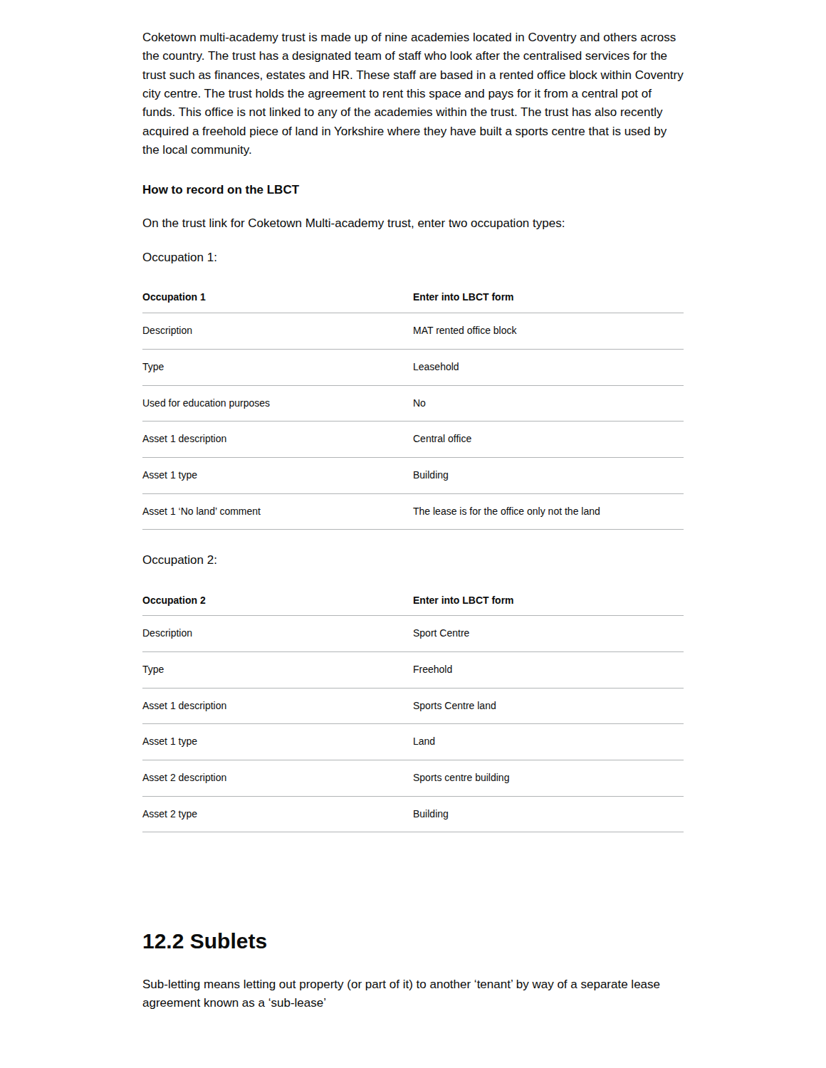Coketown multi-academy trust is made up of nine academies located in Coventry and others across the country. The trust has a designated team of staff who look after the centralised services for the trust such as finances, estates and HR. These staff are based in a rented office block within Coventry city centre. The trust holds the agreement to rent this space and pays for it from a central pot of funds. This office is not linked to any of the academies within the trust. The trust has also recently acquired a freehold piece of land in Yorkshire where they have built a sports centre that is used by the local community.
How to record on the LBCT
On the trust link for Coketown Multi-academy trust, enter two occupation types:
Occupation 1:
| Occupation 1 | Enter into LBCT form |
| --- | --- |
| Description | MAT rented office block |
| Type | Leasehold |
| Used for education purposes | No |
| Asset 1 description | Central office |
| Asset 1 type | Building |
| Asset 1 ‘No land’ comment | The lease is for the office only not the land |
Occupation 2:
| Occupation 2 | Enter into LBCT form |
| --- | --- |
| Description | Sport Centre |
| Type | Freehold |
| Asset 1 description | Sports Centre land |
| Asset 1 type | Land |
| Asset 2 description | Sports centre building |
| Asset 2 type | Building |
12.2 Sublets
Sub-letting means letting out property (or part of it) to another ‘tenant’ by way of a separate lease agreement known as a ‘sub-lease’